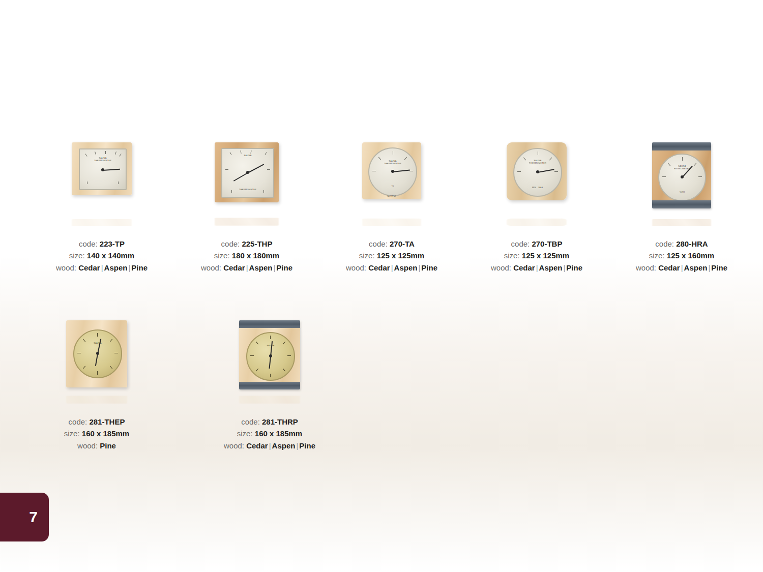SAUNA
THERMOMETER
code: 223-TP
size: 140 x 140mm
wood: Cedar|Aspen|Pine
SAUNA
THERMOMETER
code: 225-THP
size: 180 x 180mm
wood: Cedar|Aspen|Pine
SAUNA
THERMOMETER
°C
SAWO
code: 270-TA
size: 125 x 125mm
wood: Cedar|Aspen|Pine
SAUNA
THERMOMETER
MIN MAX
code: 270-TBP
size: 125 x 125mm
wood: Cedar|Aspen|Pine
SAUNA
HYGROMETER
%RH
code: 280-HRA
size: 125 x 160mm
wood: Cedar|Aspen|Pine
SAUNA
code: 281-THEP
size: 160 x 185mm
wood: Pine
SAUNA
code: 281-THRP
size: 160 x 185mm
wood: Cedar|Aspen|Pine
7